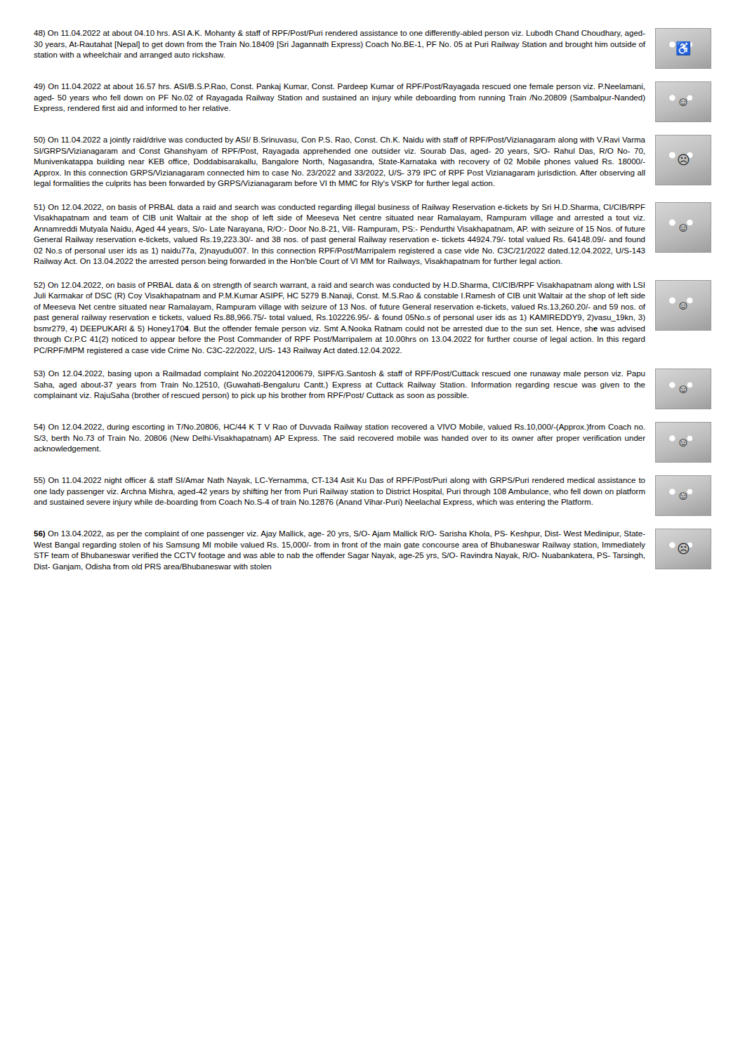48) On 11.04.2022 at about 04.10 hrs. ASI A.K. Mohanty & staff of RPF/Post/Puri rendered assistance to one differently-abled person viz. Lubodh Chand Choudhary, aged-30 years, At-Rautahat [Nepal] to get down from the Train No.18409 [Sri Jagannath Express) Coach No.BE-1, PF No. 05 at Puri Railway Station and brought him outside of station with a wheelchair and arranged auto rickshaw.
♿
49) On 11.04.2022 at about 16.57 hrs. ASI/B.S.P.Rao, Const. Pankaj Kumar, Const. Pardeep Kumar of RPF/Post/Rayagada rescued one female person viz. P.Neelamani, aged- 50 years who fell down on PF No.02 of Rayagada Railway Station and sustained an injury while deboarding from running Train /No.20809 (Sambalpur-Nanded) Express, rendered first aid and informed to her relative.
☺
50) On 11.04.2022 a jointly raid/drive was conducted by ASI/ B.Srinuvasu, Con P.S. Rao, Const. Ch.K. Naidu with staff of RPF/Post/Vizianagaram along with V.Ravi Varma SI/GRPS/Vizianagaram and Const Ghanshyam of RPF/Post, Rayagada apprehended one outsider viz. Sourab Das, aged- 20 years, S/O- Rahul Das, R/O No- 70, Munivenkatappa building near KEB office, Doddabisarakallu, Bangalore North, Nagasandra, State-Karnataka with recovery of 02 Mobile phones valued Rs. 18000/-Approx. In this connection GRPS/Vizianagaram connected him to case No. 23/2022 and 33/2022, U/S- 379 IPC of RPF Post Vizianagaram jurisdiction. After observing all legal formalities the culprits has been forwarded by GRPS/Vizianagaram before VI th MMC for Rly's VSKP for further legal action.
☹
51) On 12.04.2022, on basis of PRBAL data a raid and search was conducted regarding illegal business of Railway Reservation e-tickets by Sri H.D.Sharma, CI/CIB/RPF Visakhapatnam and team of CIB unit Waltair at the shop of left side of Meeseva Net centre situated near Ramalayam, Rampuram village and arrested a tout viz. Annamreddi Mutyala Naidu, Aged 44 years, S/o- Late Narayana, R/O:- Door No.8-21, Vill- Rampuram, PS:- Pendurthi Visakhapatnam, AP. with seizure of 15 Nos. of future General Railway reservation e-tickets, valued Rs.19,223.30/- and 38 nos. of past general Railway reservation e- tickets 44924.79/- total valued Rs. 64148.09/- and found 02 No.s of personal user ids as 1) naidu77a, 2)nayudu007. In this connection RPF/Post/Marripalem registered a case vide No. C3C/21/2022 dated.12.04.2022, U/S-143 Railway Act. On 13.04.2022 the arrested person being forwarded in the Hon'ble Court of VI MM for Railways, Visakhapatnam for further legal action.
☺
52) On 12.04.2022, on basis of PRBAL data & on strength of search warrant, a raid and search was conducted by H.D.Sharma, CI/CIB/RPF Visakhapatnam along with LSI Juli Karmakar of DSC (R) Coy Visakhapatnam and P.M.Kumar ASIPF, HC 5279 B.Nanaji, Const. M.S.Rao & constable I.Ramesh of CIB unit Waltair at the shop of left side of Meeseva Net centre situated near Ramalayam, Rampuram village with seizure of 13 Nos. of future General reservation e-tickets, valued Rs.13,260.20/- and 59 nos. of past general railway reservation e tickets, valued Rs.88,966.75/- total valued, Rs.102226.95/- & found 05No.s of personal user ids as 1) KAMIREDDY9, 2)vasu_19kn, 3) bsmr279, 4) DEEPUKARI & 5) Honey1704. But the offender female person viz. Smt A.Nooka Ratnam could not be arrested due to the sun set. Hence, she was advised through Cr.P.C 41(2) noticed to appear before the Post Commander of RPF Post/Marripalem at 10.00hrs on 13.04.2022 for further course of legal action. In this regard PC/RPF/MPM registered a case vide Crime No. C3C-22/2022, U/S- 143 Railway Act dated.12.04.2022.
☺
53) On 12.04.2022, basing upon a Railmadad complaint No.2022041200679, SIPF/G.Santosh & staff of RPF/Post/Cuttack rescued one runaway male person viz. Papu Saha, aged about-37 years from Train No.12510, (Guwahati-Bengaluru Cantt.) Express at Cuttack Railway Station. Information regarding rescue was given to the complainant viz. RajuSaha (brother of rescued person) to pick up his brother from RPF/Post/ Cuttack as soon as possible.
☺
54) On 12.04.2022, during escorting in T/No.20806, HC/44 K T V Rao of Duvvada Railway station recovered a VIVO Mobile, valued Rs.10,000/-(Approx.)from Coach no. S/3, berth No.73 of Train No. 20806 (New Delhi-Visakhapatnam) AP Express. The said recovered mobile was handed over to its owner after proper verification under acknowledgement.
☺
55) On 11.04.2022 night officer & staff SI/Amar Nath Nayak, LC-Yernamma, CT-134 Asit Ku Das of RPF/Post/Puri along with GRPS/Puri rendered medical assistance to one lady passenger viz. Archna Mishra, aged-42 years by shifting her from Puri Railway station to District Hospital, Puri through 108 Ambulance, who fell down on platform and sustained severe injury while de-boarding from Coach No.S-4 of train No.12876 (Anand Vihar-Puri) Neelachal Express, which was entering the Platform.
☺
56) On 13.04.2022, as per the complaint of one passenger viz. Ajay Mallick, age- 20 yrs, S/O- Ajam Mallick R/O- Sarisha Khola, PS- Keshpur, Dist- West Medinipur, State- West Bangal regarding stolen of his Samsung MI mobile valued Rs. 15,000/- from in front of the main gate concourse area of Bhubaneswar Railway station, Immediately STF team of Bhubaneswar verified the CCTV footage and was able to nab the offender Sagar Nayak, age-25 yrs, S/O- Ravindra Nayak, R/O- Nuabankatera, PS- Tarsingh, Dist- Ganjam, Odisha from old PRS area/Bhubaneswar with stolen
☹